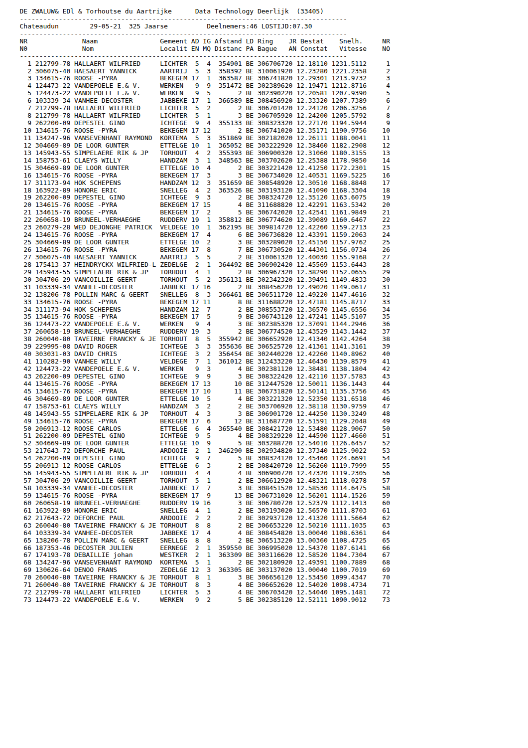DE ZWALUW& EDl & Torhoutse du Aartrijke      Data Technology Deerlijk  (33405)
   ------------------------------------------------------------------------------------
   Chateaudun        29-05-21  325 Jaarse          Deelnemers:46 LOSTIJD:07.30
   ------------------------------------------------------------------------------------
   NR              Naam                Gemeent AD IG Afstand LD Ring    JR Bestat    Snelh.     NR
   N0              Nom                 Localit EN MQ Distanc PA Bague   AN Constat   Vitesse    NO
   ------------------------------------------------------------------------------------
     1 212799-78 HALLAERT WILFRIED     LICHTER  5  4  354901 BE 306706720 12.18110 1231.5112     1
     2 306075-40 HAESAERT YANNICK      AARTRIJ  5  3  358392 BE 310061920 12.23280 1221.2358     2
     3 134615-76 ROOSE -PYRA           BEKEGEM 17  1  363587 BE 306741820 12.29301 1213.9732     3
     4 124473-22 VANDEPOELE E.& V.     WERKEN   9  9  351472 BE 302389620 12.19471 1212.8716     4
     5 124473-22 VANDEPOELE E.& V.     WERKEN   9  5       2 BE 302390220 12.20581 1207.9390     5
     6 103339-34 VANHEE-DECOSTER       JABBEKE 17  1  366589 BE 308456920 12.33320 1207.7389     6
     7 212799-78 HALLAERT WILFRIED     LICHTER  5  2       2 BE 306701420 12.24120 1206.3256     7
     8 212799-78 HALLAERT WILFRIED     LICHTER  5  1       3 BE 306705920 12.24200 1205.5792     8
     9 262200-09 DEPESTEL GINO         ICHTEGE  9  4  355133 BE 308323320 12.27170 1194.5944     9
    10 134615-76 ROOSE -PYRA           BEKEGEM 17 12       2 BE 306741020 12.35171 1190.9756    10
    11 134247-96 VANSEVENHANT RAYMOND  KORTEMA  5  3  351869 BE 302182020 12.26111 1188.0041    11
    12 304669-89 DE LOOR GUNTER        ETTELGE 10  1  365052 BE 303222920 12.38460 1182.2908    12
    13 145943-55 SIMPELAERE RIK & JP   TORHOUT  4  2  355393 BE 306900320 12.31060 1180.3155    13
    14 158753-61 CLAEYS WILLY          HANDZAM  3  1  348563 BE 303702620 12.25388 1178.9850    14
    15 304669-89 DE LOOR GUNTER        ETTELGE 10  4       2 BE 303221420 12.41250 1172.2301    15
    16 134615-76 ROOSE -PYRA           BEKEGEM 17  3       3 BE 306734020 12.40531 1169.5225    16
    17 311173-94 HOK SCHEPENS          HANDZAM 12  3  351659 BE 308548920 12.30510 1168.8848    17
    18 163922-89 HONORE ERIC           SNELLEG  4  2  363526 BE 303193120 12.41090 1168.3304    18
    19 262200-09 DEPESTEL GINO         ICHTEGE  9  3       2 BE 308324720 12.35120 1163.6075    19
    20 134615-76 ROOSE -PYRA           BEKEGEM 17 15       4 BE 311688820 12.42291 1163.5342    20
    21 134615-76 ROOSE -PYRA           BEKEGEM 17  2       5 BE 306742020 12.42541 1161.9849    21
    22 260658-19 BRUNEEL-VERHAEGHE     RUDDERV 19  1  358812 BE 306774620 12.39089 1160.6467    22
    23 260279-28 WED DEJONGHE PATRICK  VELDEGE 10  1  362195 BE 309814720 12.42260 1159.2713    23
    24 134615-76 ROOSE -PYRA           BEKEGEM 17  4       6 BE 306736820 12.43391 1159.2063    24
    25 304669-89 DE LOOR GUNTER        ETTELGE 10  2       3 BE 303289020 12.45150 1157.9762    25
    26 134615-76 ROOSE -PYRA           BEKEGEM 17  8       7 BE 306730520 12.44301 1156.0734    26
    27 306075-40 HAESAERT YANNICK      AARTRIJ  5  5       2 BE 310061320 12.40030 1155.9168    27
    28 175413-37 HEINDRYCKX WILFRIED-L ZEDELGE  2  1  364492 BE 306902420 12.45569 1153.6443    28
    29 145943-55 SIMPELAERE RIK & JP   TORHOUT  4  1       2 BE 306967320 12.38290 1152.0655    29
    30 304706-29 VANCOILLIE GEERT      TORHOUT  5  2  356131 BE 302342320 12.39491 1149.4833    30
    31 103339-34 VANHEE-DECOSTER       JABBEKE 17 16       2 BE 308456220 12.49020 1149.0617    31
    32 138206-78 POLLIN MARC & GEERT   SNELLEG  8  3  366461 BE 306511720 12.49220 1147.4616    32
    33 134615-76 ROOSE -PYRA           BEKEGEM 17 11       8 BE 311688220 12.47181 1145.8717    33
    34 311173-94 HOK SCHEPENS          HANDZAM 12  7       2 BE 308553720 12.36570 1145.6556    34
    35 134615-76 ROOSE -PYRA           BEKEGEM 17  5       9 BE 306743120 12.47241 1145.5107    35
    36 124473-22 VANDEPOELE E.& V.     WERKEN   9  4       3 BE 302385320 12.37091 1144.2946    36
    37 260658-19 BRUNEEL-VERHAEGHE     RUDDERV 19  3       2 BE 306774520 12.43529 1143.1442    37
    38 260040-80 TAVEIRNE FRANCKY & JE TORHOUT  8  5  355942 BE 306652920 12.41340 1142.4264    38
    39 229995-08 DAVID ROGER           ICHTEGE  3  3  355636 BE 306525720 12.41361 1141.3161    39
    40 303031-03 DAVID CHRIS           ICHTEGE  3  2  356454 BE 302440220 12.42260 1140.8962    40
    41 110282-90 VANHEE WILLY          VELDEGE  7  1  361012 BE 312433220 12.46430 1139.8579    41
    42 124473-22 VANDEPOELE E.& V.     WERKEN   9  3       4 BE 302381120 12.38481 1138.1804    42
    43 262200-09 DEPESTEL GINO         ICHTEGE  9  9       3 BE 308322420 12.42110 1137.5783    43
    44 134615-76 ROOSE -PYRA           BEKEGEM 17 13      10 BE 312447520 12.50011 1136.1443    44
    45 134615-76 ROOSE -PYRA           BEKEGEM 17 10      11 BE 306731820 12.50141 1135.3756    45
    46 304669-89 DE LOOR GUNTER        ETTELGE 10  5       4 BE 303221320 12.52350 1131.6518    46
    47 158753-61 CLAEYS WILLY          HANDZAM  3  2       2 BE 303706920 12.38118 1130.9759    47
    48 145943-55 SIMPELAERE RIK & JP   TORHOUT  4  3       3 BE 306901720 12.44250 1130.3249    48
    49 134615-76 ROOSE -PYRA           BEKEGEM 17  6      12 BE 311687720 12.51591 1129.2048    49
    50 206913-12 ROOSE CARLOS          ETTELGE  6  4  365540 BE 308421720 12.53480 1128.9067    50
    51 262200-09 DEPESTEL GINO         ICHTEGE  9  5       4 BE 308329220 12.44590 1127.4660    51
    52 304669-89 DE LOOR GUNTER        ETTELGE 10  9       5 BE 303288720 12.54010 1126.6457    52
    53 217643-72 DEFORCHE PAUL         ARDOOIE  2  1  346290 BE 302934820 12.37340 1125.9022    53
    54 262200-09 DEPESTEL GINO         ICHTEGE  9  7       5 BE 308324120 12.45460 1124.6691    54
    55 206913-12 ROOSE CARLOS          ETTELGE  6  3       2 BE 308420720 12.56260 1119.7999    55
    56 145943-55 SIMPELAERE RIK & JP   TORHOUT  4  4       4 BE 306900720 12.47320 1119.2305    56
    57 304706-29 VANCOILLIE GEERT      TORHOUT  5  1       2 BE 306612920 12.48321 1118.0278    57
    58 103339-34 VANHEE-DECOSTER       JABBEKE 17  7       3 BE 308451520 12.58530 1114.6475    58
    59 134615-76 ROOSE -PYRA           BEKEGEM 17  9      13 BE 306731020 12.56201 1114.1526    59
    60 260658-19 BRUNEEL-VERHAEGHE     RUDDERV 19 16       3 BE 306780720 12.52379 1112.1413    60
    61 163922-89 HONORE ERIC           SNELLEG  4  1       2 BE 303193020 12.56570 1111.8703    61
    62 217643-72 DEFORCHE PAUL         ARDOOIE  2  2       2 BE 302937120 12.41320 1111.5664    62
    63 260040-80 TAVEIRNE FRANCKY & JE TORHOUT  8  8       2 BE 306653220 12.50210 1111.1035    63
    64 103339-34 VANHEE-DECOSTER       JABBEKE 17  4       4 BE 308454820 13.00040 1108.6361    64
    65 138206-78 POLLIN MARC & GEERT   SNELLEG  8  8       2 BE 306513220 13.00360 1108.4725    65
    66 187353-46 DECOSTER JULIEN       EERNEGE  2  1  359550 BE 306995020 12.54370 1107.6141    66
    67 174193-78 DEBAILLIE johan       WESTKER  2  1  363309 BE 303116620 12.58520 1104.7304    67
    68 134247-96 VANSEVENHANT RAYMOND  KORTEMA  5  1       2 BE 302180920 12.49391 1100.7889    68
    69 130626-64 DENOO FRANS           ZEDELGE 12  3  363305 BE 303137020 13.00040 1100.7019    69
    70 260040-80 TAVEIRNE FRANCKY & JE TORHOUT  8  1       3 BE 306656120 12.53450 1099.4347    70
    71 260040-80 TAVEIRNE FRANCKY & JE TORHOUT  8  3       4 BE 306652620 12.54020 1098.4734    71
    72 212799-78 HALLAERT WILFRIED     LICHTER  5  3       4 BE 306703420 12.54040 1095.1481    72
    73 124473-22 VANDEPOELE E.& V.     WERKEN   9  2       5 BE 302385120 12.52111 1090.9012    73